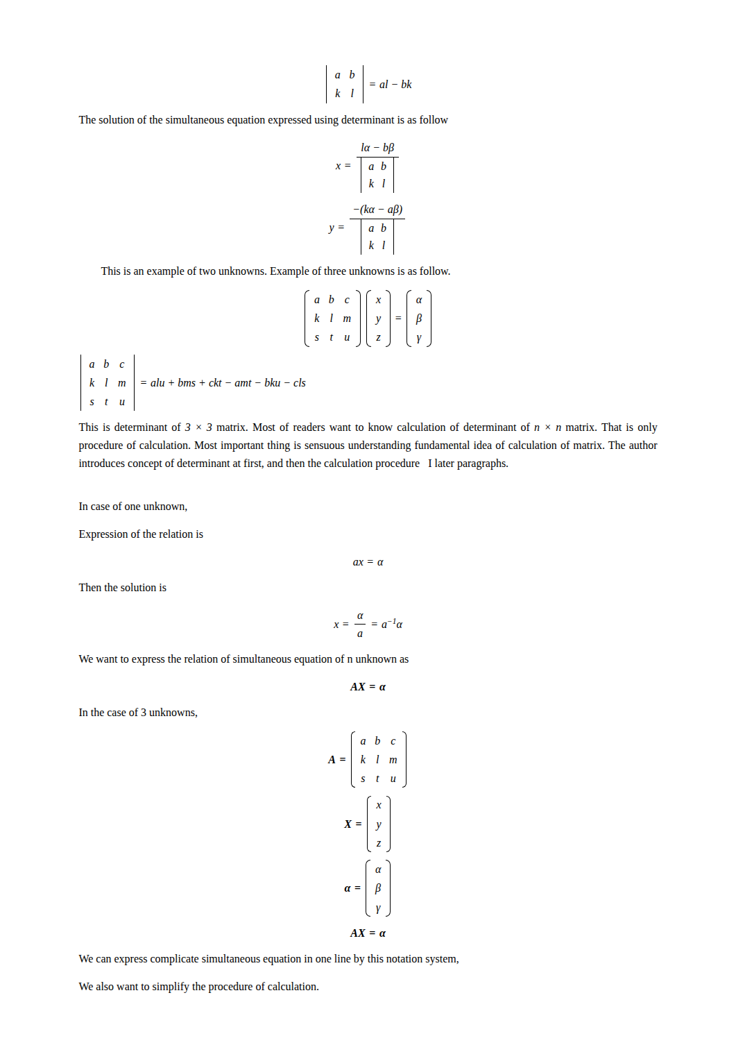| a | b |
| k | l |
= al − bk
The solution of the simultaneous equation expressed using determinant is as follow
x = lα − bβ
| a | b |
| k | l |
y = −(kα − aβ)
| a | b |
| k | l |
This is an example of two unknowns. Example of three unknowns is as follow.
| a | b | c |
| k | l | m |
| s | t | u |
| x |
| y |
| z |
=
| α |
| β |
| γ |
| a | b | c |
| k | l | m |
| s | t | u |
= alu + bms + ckt − amt − bku − cls
This is determinant of 3 × 3 matrix. Most of readers want to know calculation of determinant of n × n matrix. That is only procedure of calculation. Most important thing is sensuous understanding fundamental idea of calculation of matrix. The author introduces concept of determinant at first, and then the calculation procedure I later paragraphs.
In case of one unknown,
Expression of the relation is
ax = α
Then the solution is
x = α a = a−1α
We want to express the relation of simultaneous equation of n unknown as
AX = α
In the case of 3 unknowns,
A =
| a | b | c |
| k | l | m |
| s | t | u |
X =
| x |
| y |
| z |
α =
| α |
| β |
| γ |
AX = α
We can express complicate simultaneous equation in one line by this notation system,
We also want to simplify the procedure of calculation.